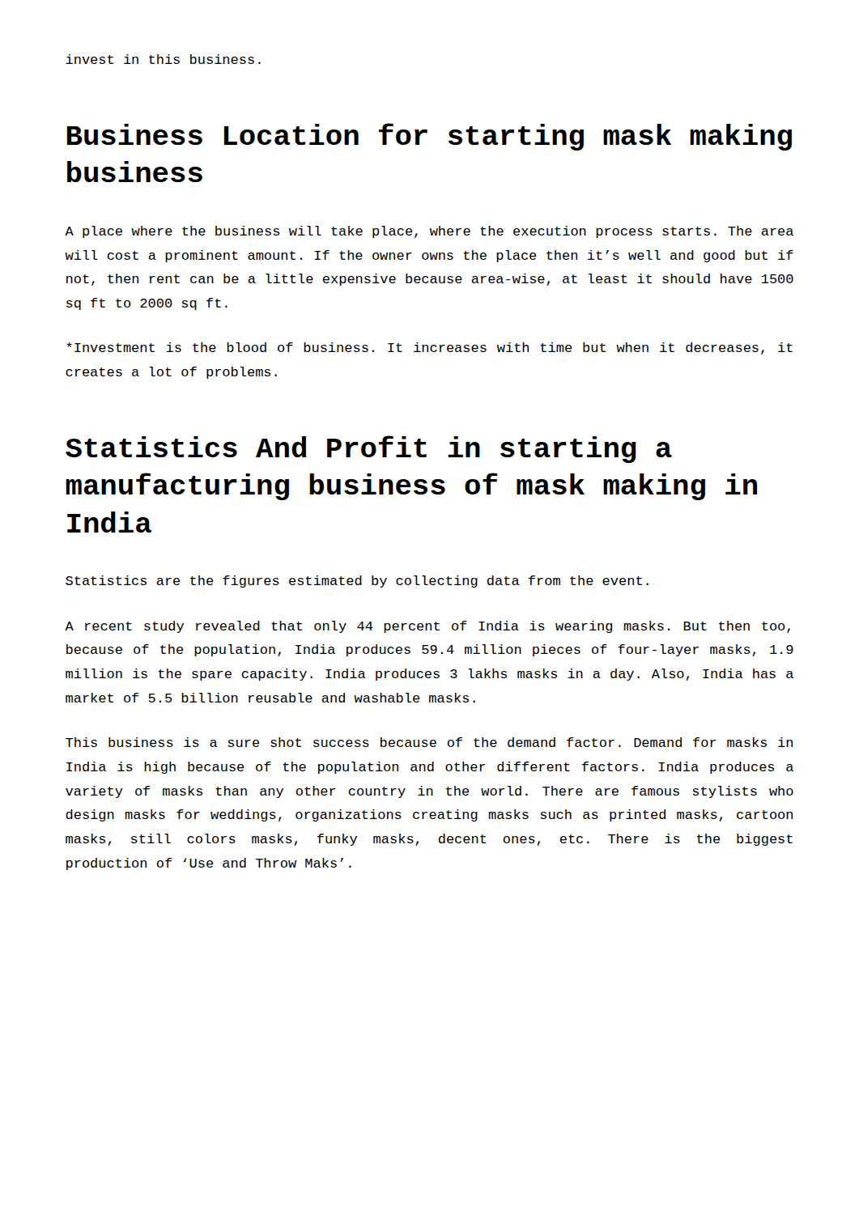invest in this business.
Business Location for starting mask making business
A place where the business will take place, where the execution process starts. The area will cost a prominent amount. If the owner owns the place then it’s well and good but if not, then rent can be a little expensive because area-wise, at least it should have 1500 sq ft to 2000 sq ft.
*Investment is the blood of business. It increases with time but when it decreases, it creates a lot of problems.
Statistics And Profit in starting a manufacturing business of mask making in India
Statistics are the figures estimated by collecting data from the event.
A recent study revealed that only 44 percent of India is wearing masks. But then too, because of the population, India produces 59.4 million pieces of four-layer masks, 1.9 million is the spare capacity. India produces 3 lakhs masks in a day. Also, India has a market of 5.5 billion reusable and washable masks.
This business is a sure shot success because of the demand factor. Demand for masks in India is high because of the population and other different factors. India produces a variety of masks than any other country in the world. There are famous stylists who design masks for weddings, organizations creating masks such as printed masks, cartoon masks, still colors masks, funky masks, decent ones, etc. There is the biggest production of ‘Use and Throw Maks’.